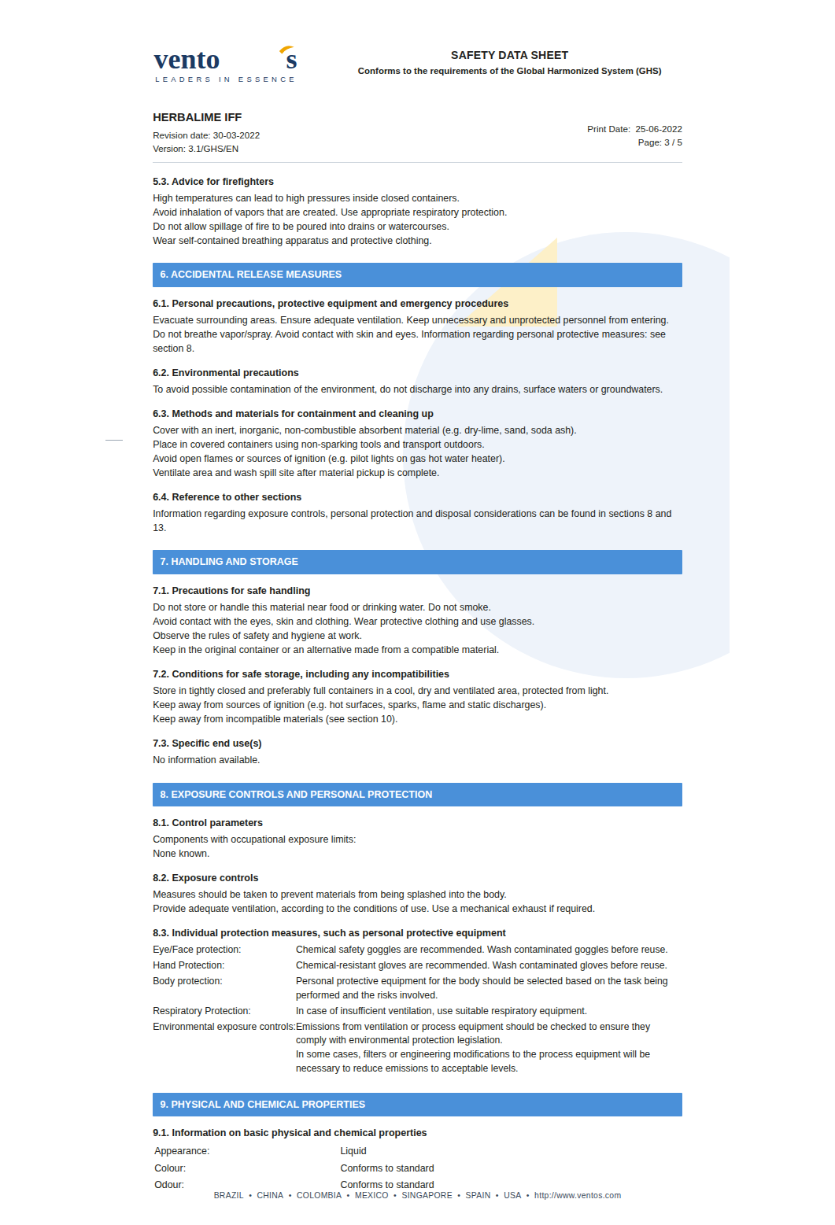vento s LEADERS IN ESSENCE
SAFETY DATA SHEET
Conforms to the requirements of the Global Harmonized System (GHS)
HERBALIME IFF
Revision date: 30-03-2022
Version: 3.1/GHS/EN
Print Date: 25-06-2022
Page: 3 / 5
5.3. Advice for firefighters
High temperatures can lead to high pressures inside closed containers.
Avoid inhalation of vapors that are created. Use appropriate respiratory protection.
Do not allow spillage of fire to be poured into drains or watercourses.
Wear self-contained breathing apparatus and protective clothing.
6. ACCIDENTAL RELEASE MEASURES
6.1. Personal precautions, protective equipment and emergency procedures
Evacuate surrounding areas. Ensure adequate ventilation. Keep unnecessary and unprotected personnel from entering.
Do not breathe vapor/spray. Avoid contact with skin and eyes. Information regarding personal protective measures: see section 8.
6.2. Environmental precautions
To avoid possible contamination of the environment, do not discharge into any drains, surface waters or groundwaters.
6.3. Methods and materials for containment and cleaning up
Cover with an inert, inorganic, non-combustible absorbent material (e.g. dry-lime, sand, soda ash).
Place in covered containers using non-sparking tools and transport outdoors.
Avoid open flames or sources of ignition (e.g. pilot lights on gas hot water heater).
Ventilate area and wash spill site after material pickup is complete.
6.4. Reference to other sections
Information regarding exposure controls, personal protection and disposal considerations can be found in sections 8 and 13.
7. HANDLING AND STORAGE
7.1. Precautions for safe handling
Do not store or handle this material near food or drinking water. Do not smoke.
Avoid contact with the eyes, skin and clothing. Wear protective clothing and use glasses.
Observe the rules of safety and hygiene at work.
Keep in the original container or an alternative made from a compatible material.
7.2. Conditions for safe storage, including any incompatibilities
Store in tightly closed and preferably full containers in a cool, dry and ventilated area, protected from light.
Keep away from sources of ignition (e.g. hot surfaces, sparks, flame and static discharges).
Keep away from incompatible materials (see section 10).
7.3. Specific end use(s)
No information available.
8. EXPOSURE CONTROLS AND PERSONAL PROTECTION
8.1. Control parameters
Components with occupational exposure limits:
None known.
8.2. Exposure controls
Measures should be taken to prevent materials from being splashed into the body.
Provide adequate ventilation, according to the conditions of use. Use a mechanical exhaust if required.
8.3. Individual protection measures, such as personal protective equipment
| Eye/Face protection: | Chemical safety goggles are recommended. Wash contaminated goggles before reuse. |
| Hand Protection: | Chemical-resistant gloves are recommended. Wash contaminated gloves before reuse. |
| Body protection: | Personal protective equipment for the body should be selected based on the task being performed and the risks involved. |
| Respiratory Protection: | In case of insufficient ventilation, use suitable respiratory equipment. |
| Environmental exposure controls: | Emissions from ventilation or process equipment should be checked to ensure they comply with environmental protection legislation. In some cases, filters or engineering modifications to the process equipment will be necessary to reduce emissions to acceptable levels. |
9. PHYSICAL AND CHEMICAL PROPERTIES
9.1. Information on basic physical and chemical properties
| Appearance: | Liquid |
| Colour: | Conforms to standard |
| Odour: | Conforms to standard |
BRAZIL • CHINA • COLOMBIA • MEXICO • SINGAPORE • SPAIN • USA • http://www.ventos.com